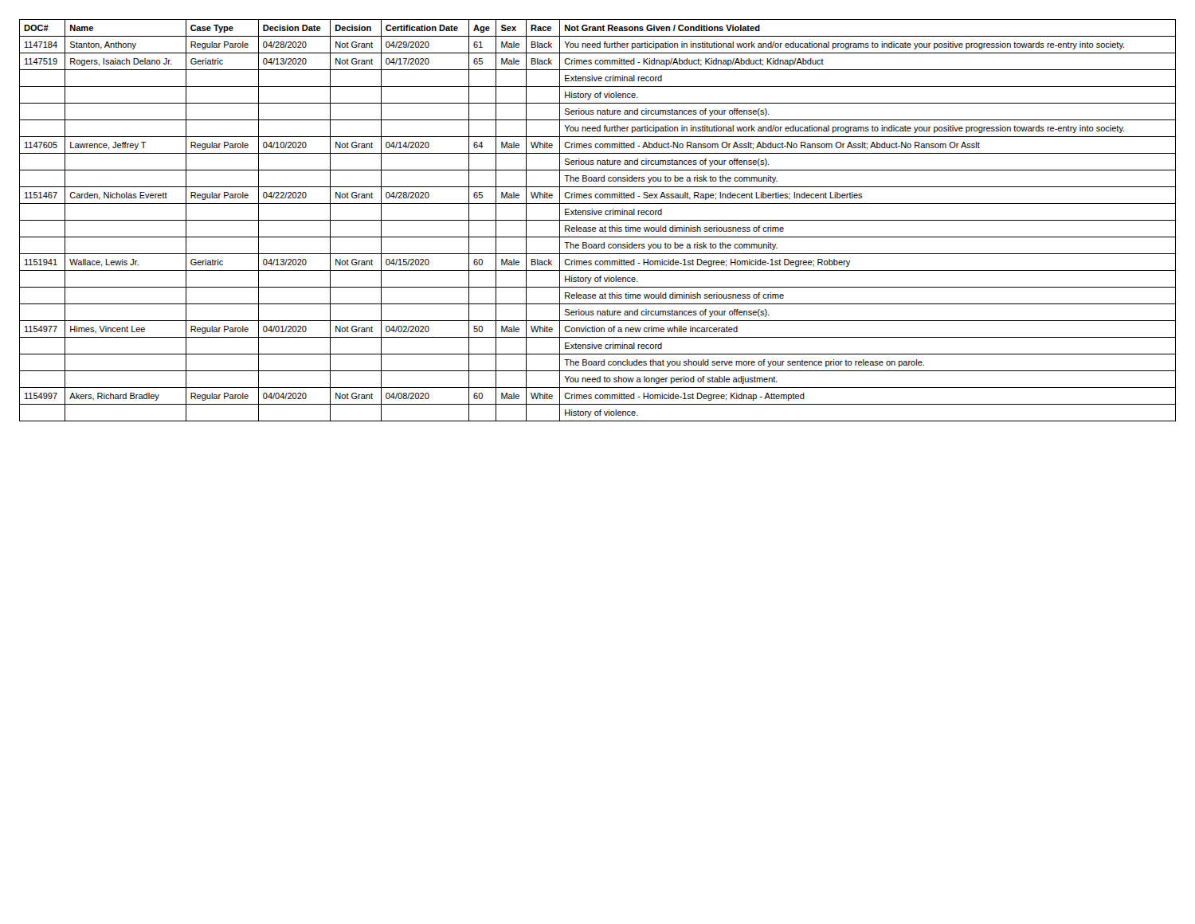| DOC# | Name | Case Type | Decision Date | Decision | Certification Date | Age | Sex | Race | Not Grant Reasons Given / Conditions Violated |
| --- | --- | --- | --- | --- | --- | --- | --- | --- | --- |
| 1147184 | Stanton, Anthony | Regular Parole | 04/28/2020 | Not Grant | 04/29/2020 | 61 | Male | Black | You need further participation in institutional work and/or educational programs to indicate your positive progression towards re-entry into society. |
| 1147519 | Rogers, Isaiach Delano Jr. | Geriatric | 04/13/2020 | Not Grant | 04/17/2020 | 65 | Male | Black | Crimes committed - Kidnap/Abduct; Kidnap/Abduct; Kidnap/Abduct |
| | | | | | | | | | Extensive criminal record |
| | | | | | | | | | History of violence. |
| | | | | | | | | | Serious nature and circumstances of your offense(s). |
| | | | | | | | | | You need further participation in institutional work and/or educational programs to indicate your positive progression towards re-entry into society. |
| 1147605 | Lawrence, Jeffrey T | Regular Parole | 04/10/2020 | Not Grant | 04/14/2020 | 64 | Male | White | Crimes committed - Abduct-No Ransom Or Asslt; Abduct-No Ransom Or Asslt; Abduct-No Ransom Or Asslt |
| | | | | | | | | | Serious nature and circumstances of your offense(s). |
| | | | | | | | | | The Board considers you to be a risk to the community. |
| 1151467 | Carden, Nicholas Everett | Regular Parole | 04/22/2020 | Not Grant | 04/28/2020 | 65 | Male | White | Crimes committed - Sex Assault, Rape; Indecent Liberties; Indecent Liberties |
| | | | | | | | | | Extensive criminal record |
| | | | | | | | | | Release at this time would diminish seriousness of crime |
| | | | | | | | | | The Board considers you to be a risk to the community. |
| 1151941 | Wallace, Lewis Jr. | Geriatric | 04/13/2020 | Not Grant | 04/15/2020 | 60 | Male | Black | Crimes committed - Homicide-1st Degree; Homicide-1st Degree; Robbery |
| | | | | | | | | | History of violence. |
| | | | | | | | | | Release at this time would diminish seriousness of crime |
| | | | | | | | | | Serious nature and circumstances of your offense(s). |
| 1154977 | Himes, Vincent Lee | Regular Parole | 04/01/2020 | Not Grant | 04/02/2020 | 50 | Male | White | Conviction of a new crime while incarcerated |
| | | | | | | | | | Extensive criminal record |
| | | | | | | | | | The Board concludes that you should serve more of your sentence prior to release on parole. |
| | | | | | | | | | You need to show a longer period of stable adjustment. |
| 1154997 | Akers, Richard Bradley | Regular Parole | 04/04/2020 | Not Grant | 04/08/2020 | 60 | Male | White | Crimes committed - Homicide-1st Degree; Kidnap - Attempted |
| | | | | | | | | | History of violence. |